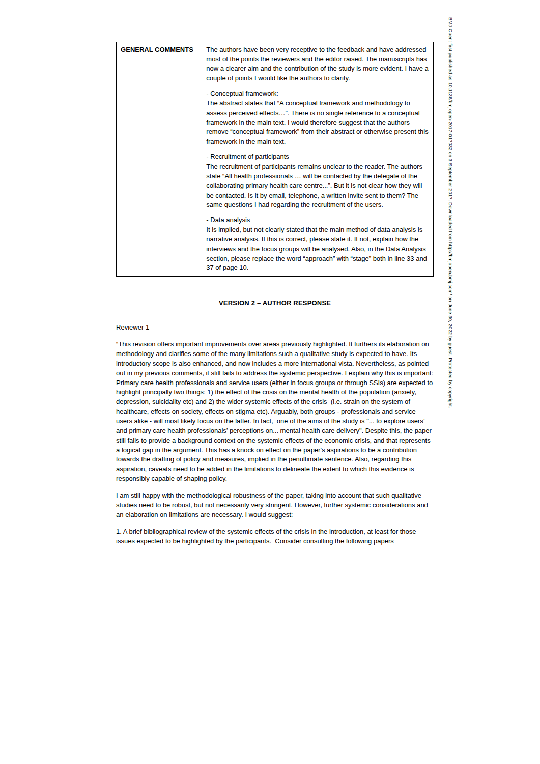BMJ Open: first published as 10.1136/bmjopen-2017-017032 on 3 September 2017. Downloaded from http://bmjopen.bmj.com/ on June 30, 2022 by guest. Protected by copyright.
| GENERAL COMMENTS | The authors have been very receptive to the feedback and have addressed most of the points the reviewers and the editor raised. The manuscripts has now a clearer aim and the contribution of the study is more evident. I have a couple of points I would like the authors to clarify. - Conceptual framework: The abstract states that “A conceptual framework and methodology to assess perceived effects…”. There is no single reference to a conceptual framework in the main text. I would therefore suggest that the authors remove “conceptual framework” from their abstract or otherwise present this framework in the main text. - Recruitment of participants The recruitment of participants remains unclear to the reader. The authors state “All health professionals … will be contacted by the delegate of the collaborating primary health care centre...”. But it is not clear how they will be contacted. Is it by email, telephone, a written invite sent to them? The same questions I had regarding the recruitment of the users. - Data analysis It is implied, but not clearly stated that the main method of data analysis is narrative analysis. If this is correct, please state it. If not, explain how the interviews and the focus groups will be analysed. Also, in the Data Analysis section, please replace the word “approach” with “stage” both in line 33 and 37 of page 10. |
VERSION 2 – AUTHOR RESPONSE
Reviewer 1
“This revision offers important improvements over areas previously highlighted. It furthers its elaboration on methodology and clarifies some of the many limitations such a qualitative study is expected to have. Its introductory scope is also enhanced, and now includes a more international vista. Nevertheless, as pointed out in my previous comments, it still fails to address the systemic perspective. I explain why this is important: Primary care health professionals and service users (either in focus groups or through SSIs) are expected to highlight principally two things: 1) the effect of the crisis on the mental health of the population (anxiety, depression, suicidality etc) and 2) the wider systemic effects of the crisis (i.e. strain on the system of healthcare, effects on society, effects on stigma etc). Arguably, both groups - professionals and service users alike - will most likely focus on the latter. In fact, one of the aims of the study is "... to explore users’ and primary care health professionals’ perceptions on... mental health care delivery". Despite this, the paper still fails to provide a background context on the systemic effects of the economic crisis, and that represents a logical gap in the argument. This has a knock on effect on the paper's aspirations to be a contribution towards the drafting of policy and measures, implied in the penultimate sentence. Also, regarding this aspiration, caveats need to be added in the limitations to delineate the extent to which this evidence is responsibly capable of shaping policy.
I am still happy with the methodological robustness of the paper, taking into account that such qualitative studies need to be robust, but not necessarily very stringent. However, further systemic considerations and an elaboration on limitations are necessary. I would suggest:
1. A brief bibliographical review of the systemic effects of the crisis in the introduction, at least for those issues expected to be highlighted by the participants. Consider consulting the following papers